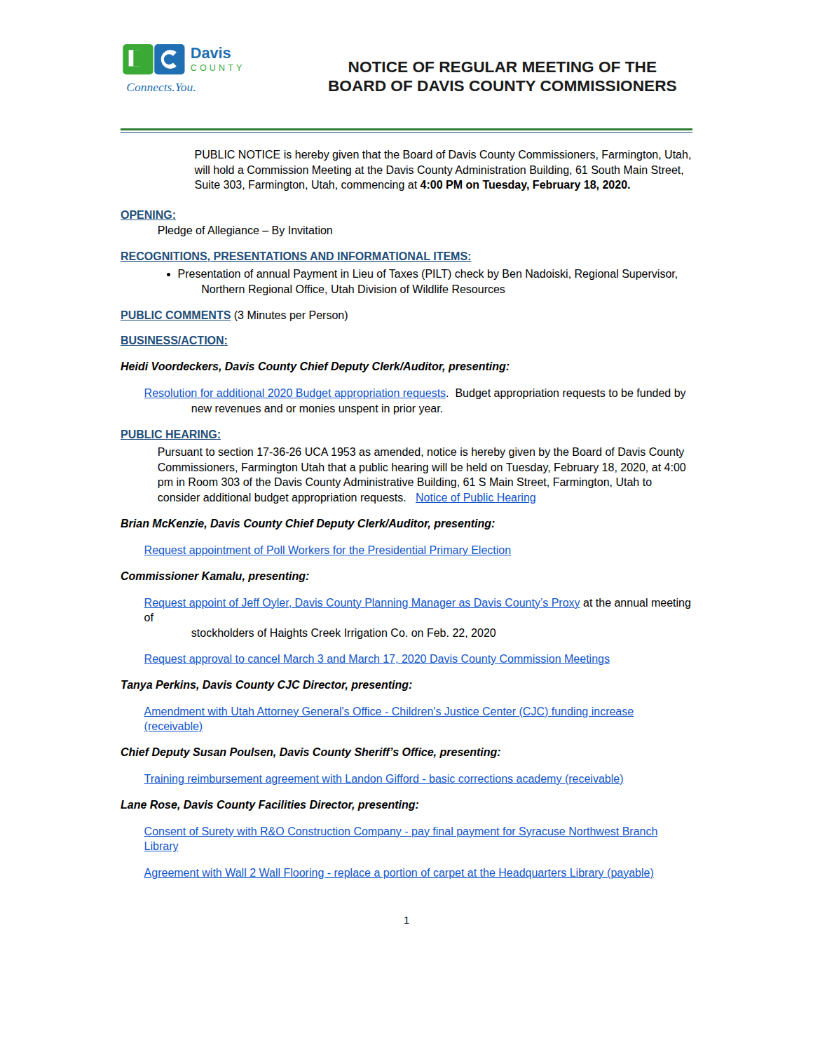Davis COUNTY Connects.You.
NOTICE OF REGULAR MEETING OF THE
BOARD OF DAVIS COUNTY COMMISSIONERS
PUBLIC NOTICE is hereby given that the Board of Davis County Commissioners, Farmington, Utah, will hold a Commission Meeting at the Davis County Administration Building, 61 South Main Street, Suite 303, Farmington, Utah, commencing at 4:00 PM on Tuesday, February 18, 2020.
OPENING:
Pledge of Allegiance – By Invitation
RECOGNITIONS, PRESENTATIONS AND INFORMATIONAL ITEMS:
Presentation of annual Payment in Lieu of Taxes (PILT) check by Ben Nadoiski, Regional Supervisor,
Northern Regional Office, Utah Division of Wildlife Resources
PUBLIC COMMENTS
(3 Minutes per Person)
BUSINESS/ACTION:
Heidi Voordeckers, Davis County Chief Deputy Clerk/Auditor, presenting:
Resolution for additional 2020 Budget appropriation requests. Budget appropriation requests to be funded by
new revenues and or monies unspent in prior year.
PUBLIC HEARING:
Pursuant to section 17-36-26 UCA 1953 as amended, notice is hereby given by the Board of Davis County Commissioners, Farmington Utah that a public hearing will be held on Tuesday, February 18, 2020, at 4:00 pm in Room 303 of the Davis County Administrative Building, 61 S Main Street, Farmington, Utah to consider additional budget appropriation requests. Notice of Public Hearing
Brian McKenzie, Davis County Chief Deputy Clerk/Auditor, presenting:
Request appointment of Poll Workers for the Presidential Primary Election
Commissioner Kamalu, presenting:
Request appoint of Jeff Oyler, Davis County Planning Manager as Davis County’s Proxy at the annual meeting of
stockholders of Haights Creek Irrigation Co. on Feb. 22, 2020
Request approval to cancel March 3 and March 17, 2020 Davis County Commission Meetings
Tanya Perkins, Davis County CJC Director, presenting:
Amendment with Utah Attorney General's Office - Children's Justice Center (CJC) funding increase (receivable)
Chief Deputy Susan Poulsen, Davis County Sheriff’s Office, presenting:
Training reimbursement agreement with Landon Gifford - basic corrections academy (receivable)
Lane Rose, Davis County Facilities Director, presenting:
Consent of Surety with R&O Construction Company - pay final payment for Syracuse Northwest Branch Library
Agreement with Wall 2 Wall Flooring - replace a portion of carpet at the Headquarters Library (payable)
1